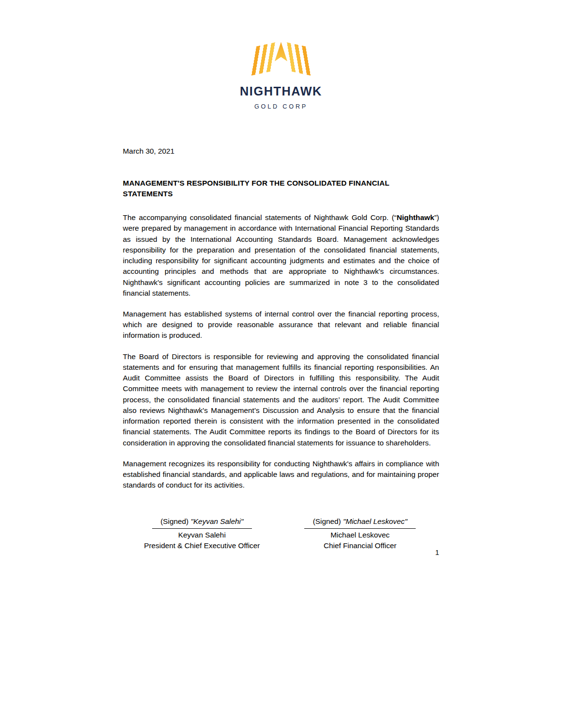NIGHTHAWK
GOLD CORP
March 30, 2021
MANAGEMENT'S RESPONSIBILITY FOR THE CONSOLIDATED FINANCIAL STATEMENTS
The accompanying consolidated financial statements of Nighthawk Gold Corp. (“Nighthawk”) were prepared by management in accordance with International Financial Reporting Standards as issued by the International Accounting Standards Board. Management acknowledges responsibility for the preparation and presentation of the consolidated financial statements, including responsibility for significant accounting judgments and estimates and the choice of accounting principles and methods that are appropriate to Nighthawk's circumstances. Nighthawk's significant accounting policies are summarized in note 3 to the consolidated financial statements.
Management has established systems of internal control over the financial reporting process, which are designed to provide reasonable assurance that relevant and reliable financial information is produced.
The Board of Directors is responsible for reviewing and approving the consolidated financial statements and for ensuring that management fulfills its financial reporting responsibilities. An Audit Committee assists the Board of Directors in fulfilling this responsibility. The Audit Committee meets with management to review the internal controls over the financial reporting process, the consolidated financial statements and the auditors’ report. The Audit Committee also reviews Nighthawk's Management’s Discussion and Analysis to ensure that the financial information reported therein is consistent with the information presented in the consolidated financial statements. The Audit Committee reports its findings to the Board of Directors for its consideration in approving the consolidated financial statements for issuance to shareholders.
Management recognizes its responsibility for conducting Nighthawk's affairs in compliance with established financial standards, and applicable laws and regulations, and for maintaining proper standards of conduct for its activities.
| (Signed) "Keyvan Salehi" Keyvan Salehi President & Chief Executive Officer | (Signed) "Michael Leskovec" Michael Leskovec Chief Financial Officer |
1